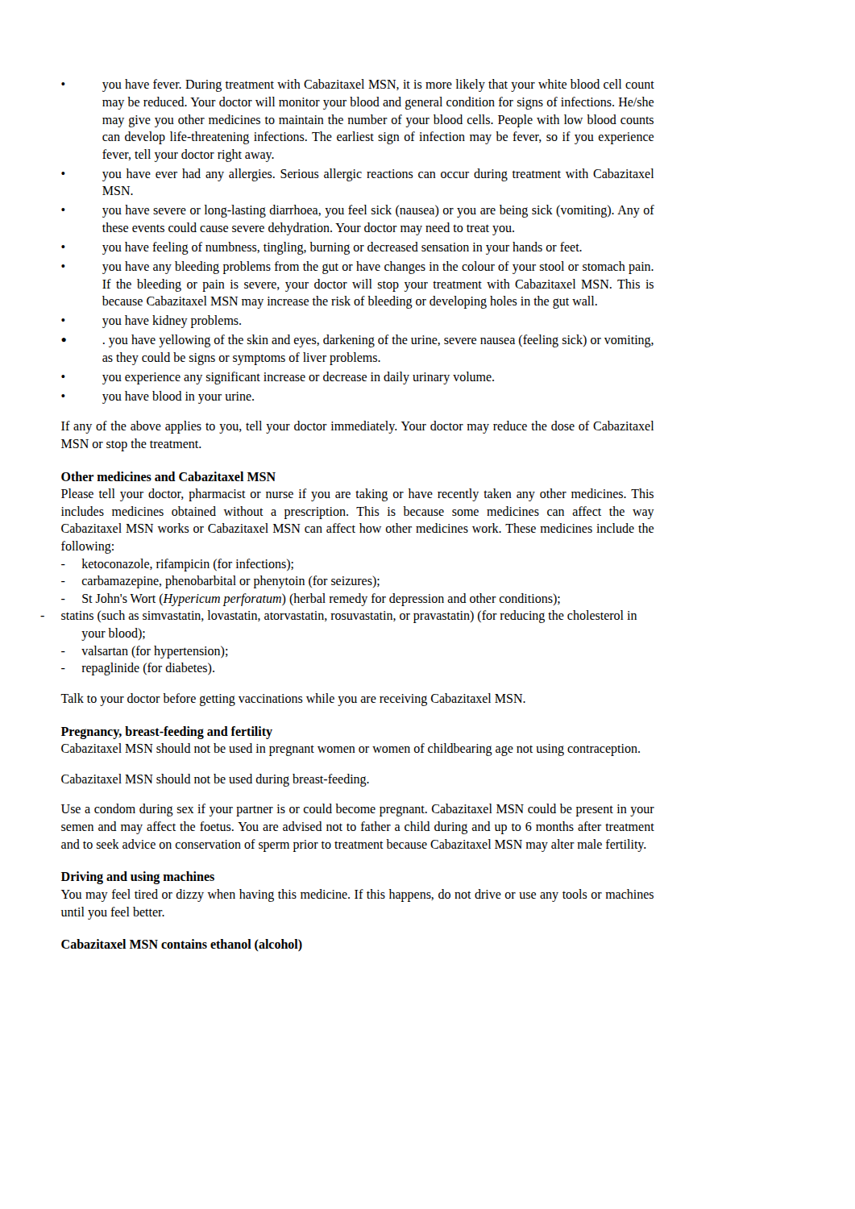you have fever. During treatment with Cabazitaxel MSN, it is more likely that your white blood cell count may be reduced. Your doctor will monitor your blood and general condition for signs of infections. He/she may give you other medicines to maintain the number of your blood cells. People with low blood counts can develop life-threatening infections. The earliest sign of infection may be fever, so if you experience fever, tell your doctor right away.
you have ever had any allergies. Serious allergic reactions can occur during treatment with Cabazitaxel MSN.
you have severe or long-lasting diarrhoea, you feel sick (nausea) or you are being sick (vomiting). Any of these events could cause severe dehydration. Your doctor may need to treat you.
you have feeling of numbness, tingling, burning or decreased sensation in your hands or feet.
you have any bleeding problems from the gut or have changes in the colour of your stool or stomach pain. If the bleeding or pain is severe, your doctor will stop your treatment with Cabazitaxel MSN. This is because Cabazitaxel MSN may increase the risk of bleeding or developing holes in the gut wall.
you have kidney problems.
. you have yellowing of the skin and eyes, darkening of the urine, severe nausea (feeling sick) or vomiting, as they could be signs or symptoms of liver problems.
you experience any significant increase or decrease in daily urinary volume.
you have blood in your urine.
If any of the above applies to you, tell your doctor immediately. Your doctor may reduce the dose of Cabazitaxel MSN or stop the treatment.
Other medicines and Cabazitaxel MSN
Please tell your doctor, pharmacist or nurse if you are taking or have recently taken any other medicines. This includes medicines obtained without a prescription. This is because some medicines can affect the way Cabazitaxel MSN works or Cabazitaxel MSN can affect how other medicines work. These medicines include the following:
ketoconazole, rifampicin (for infections);
carbamazepine, phenobarbital or phenytoin (for seizures);
St John's Wort (Hypericum perforatum) (herbal remedy for depression and other conditions);
statins (such as simvastatin, lovastatin, atorvastatin, rosuvastatin, or pravastatin) (for reducing the cholesterol in your blood);
valsartan (for hypertension);
repaglinide (for diabetes).
Talk to your doctor before getting vaccinations while you are receiving Cabazitaxel MSN.
Pregnancy, breast-feeding and fertility
Cabazitaxel MSN should not be used in pregnant women or women of childbearing age not using contraception.
Cabazitaxel MSN should not be used during breast-feeding.
Use a condom during sex if your partner is or could become pregnant. Cabazitaxel MSN could be present in your semen and may affect the foetus. You are advised not to father a child during and up to 6 months after treatment and to seek advice on conservation of sperm prior to treatment because Cabazitaxel MSN may alter male fertility.
Driving and using machines
You may feel tired or dizzy when having this medicine. If this happens, do not drive or use any tools or machines until you feel better.
Cabazitaxel MSN contains ethanol (alcohol)